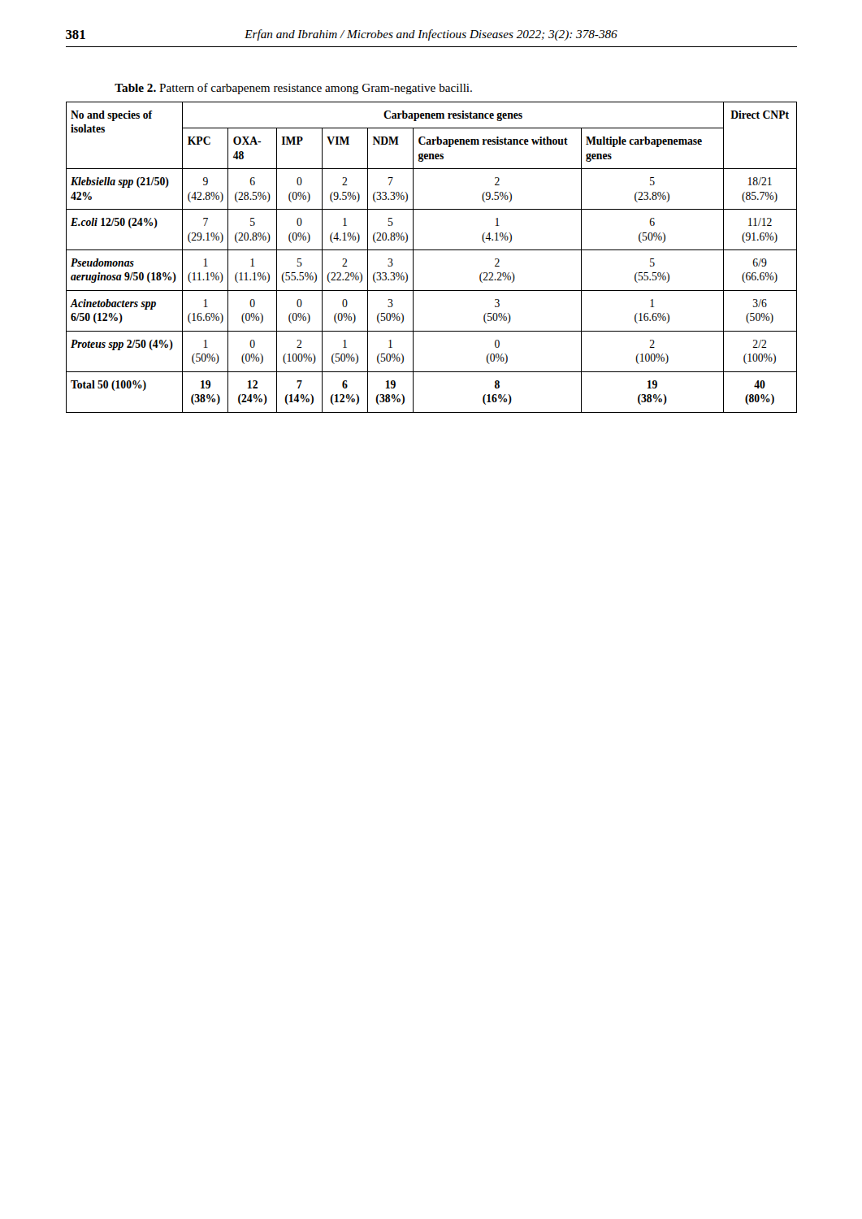381 Erfan and Ibrahim / Microbes and Infectious Diseases 2022; 3(2): 378-386
Table 2. Pattern of carbapenem resistance among Gram-negative bacilli.
| No and species of isolates | Carbapenem resistance genes | Direct CNPt |
| --- | --- | --- |
| KPC | OXA-48 | IMP | VIM | NDM | Carbapenem resistance without genes | Multiple carbapenemase genes |
| Klebsiella spp (21/50) 42% | 9 (42.8%) | 6 (28.5%) | 0 (0%) | 2 (9.5%) | 7 (33.3%) | 2 (9.5%) | 5 (23.8%) | 18/21 (85.7%) |
| E.coli 12/50 (24%) | 7 (29.1%) | 5 (20.8%) | 0 (0%) | 1 (4.1%) | 5 (20.8%) | 1 (4.1%) | 6 (50%) | 11/12 (91.6%) |
| Pseudomonas aeruginosa 9/50 (18%) | 1 (11.1%) | 1 (11.1%) | 5 (55.5%) | 2 (22.2%) | 3 (33.3%) | 2 (22.2%) | 5 (55.5%) | 6/9 (66.6%) |
| Acinetobacters spp 6/50 (12%) | 1 (16.6%) | 0 (0%) | 0 (0%) | 0 (0%) | 3 (50%) | 3 (50%) | 1 (16.6%) | 3/6 (50%) |
| Proteus spp 2/50 (4%) | 1 (50%) | 0 (0%) | 2 (100%) | 1 (50%) | 1 (50%) | 0 (0%) | 2 (100%) | 2/2 (100%) |
| Total 50 (100%) | 19 (38%) | 12 (24%) | 7 (14%) | 6 (12%) | 19 (38%) | 8 (16%) | 19 (38%) | 40 (80%) |